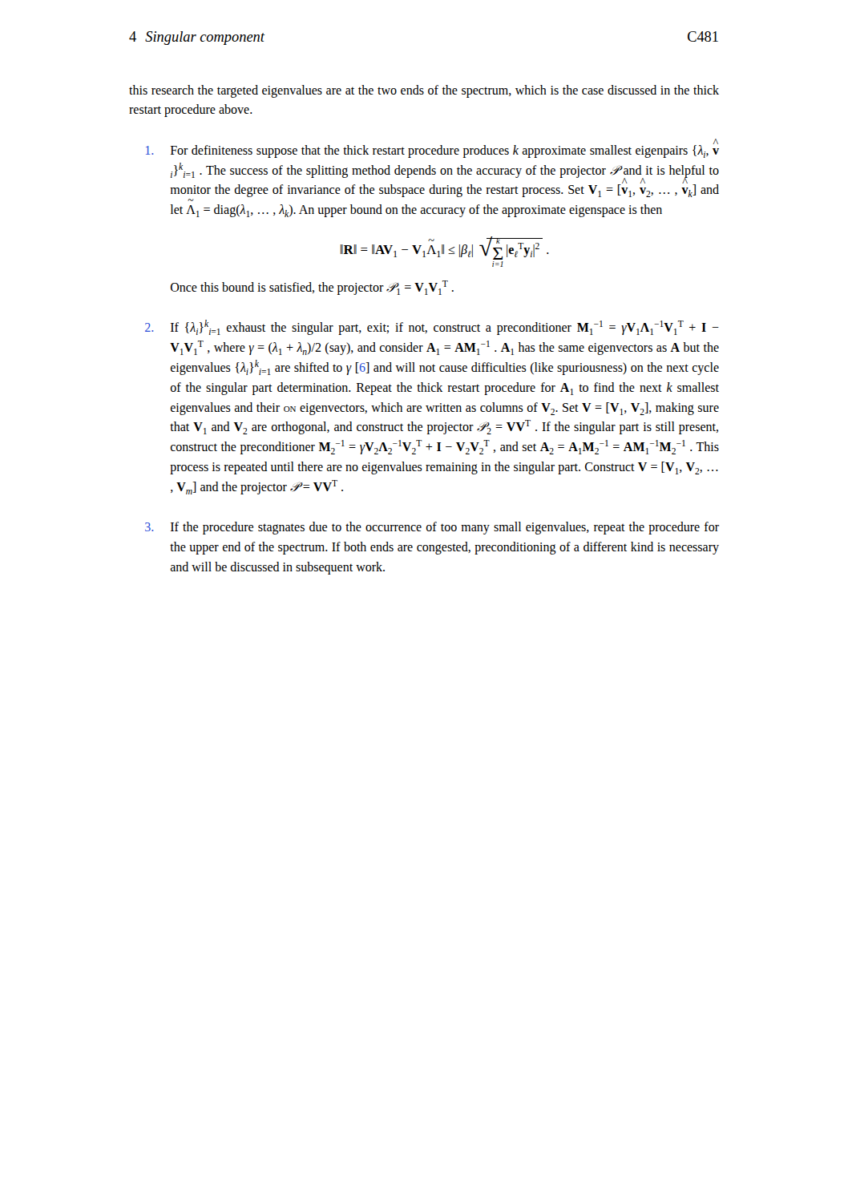4 Singular component C481
this research the targeted eigenvalues are at the two ends of the spectrum, which is the case discussed in the thick restart procedure above.
For definiteness suppose that the thick restart procedure produces k approximate smallest eigenpairs {λi, vi}ki=1 . The success of the splitting method depends on the accuracy of the projector 𝒫 and it is helpful to monitor the degree of invariance of the subspace during the restart process. Set V1 = [v1, v2, … , vk] and let Λ1 = diag(λ1, … , λk). An upper bound on the accuracy of the approximate eigenspace is then
‖R‖ = ‖AV1 − V1Λ1‖ ≤ |βℓ| Σki=1|eℓTyi|2 .
Once this bound is satisfied, the projector 𝒫1 = V1V1T .
If {λi}ki=1 exhaust the singular part, exit; if not, construct a preconditioner M1−1 = γV1Λ1−1V1T + I − V1V1T , where γ = (λ1 + λn)/2 (say), and consider A1 = AM1−1 . A1 has the same eigenvectors as A but the eigenvalues {λi}ki=1 are shifted to γ [6] and will not cause difficulties (like spuriousness) on the next cycle of the singular part determination. Repeat the thick restart procedure for A1 to find the next k smallest eigenvalues and their on eigenvectors, which are written as columns of V2. Set V = [V1, V2], making sure that V1 and V2 are orthogonal, and construct the projector 𝒫2 = VVT . If the singular part is still present, construct the preconditioner M2−1 = γV2Λ2−1V2T + I − V2V2T , and set A2 = A1M2−1 = AM1−1M2−1 . This process is repeated until there are no eigenvalues remaining in the singular part. Construct V = [V1, V2, … , Vm] and the projector 𝒫 = VVT .
If the procedure stagnates due to the occurrence of too many small eigenvalues, repeat the procedure for the upper end of the spectrum. If both ends are congested, preconditioning of a different kind is necessary and will be discussed in subsequent work.